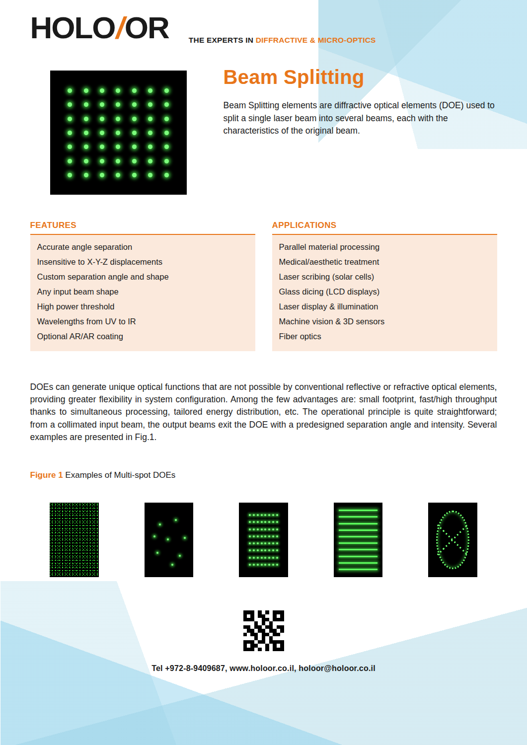HOLO/OR
THE EXPERTS IN DIFFRACTIVE & MICRO-OPTICS
Beam Splitting
Beam Splitting elements are diffractive optical elements (DOE) used to split a single laser beam into several beams, each with the characteristics of the original beam.
FEATURES
Accurate angle separation
Insensitive to X-Y-Z displacements
Custom separation angle and shape
Any input beam shape
High power threshold
Wavelengths from UV to IR
Optional AR/AR coating
APPLICATIONS
Parallel material processing
Medical/aesthetic treatment
Laser scribing (solar cells)
Glass dicing (LCD displays)
Laser display & illumination
Machine vision & 3D sensors
Fiber optics
DOEs can generate unique optical functions that are not possible by conventional reflective or refractive optical elements, providing greater flexibility in system configuration. Among the few advantages are: small footprint, fast/high throughput thanks to simultaneous processing, tailored energy distribution, etc. The operational principle is quite straightforward; from a collimated input beam, the output beams exit the DOE with a predesigned separation angle and intensity. Several examples are presented in Fig.1.
Figure 1 Examples of Multi-spot DOEs
Tel +972-8-9409687, www.holoor.co.il, holoor@holoor.co.il